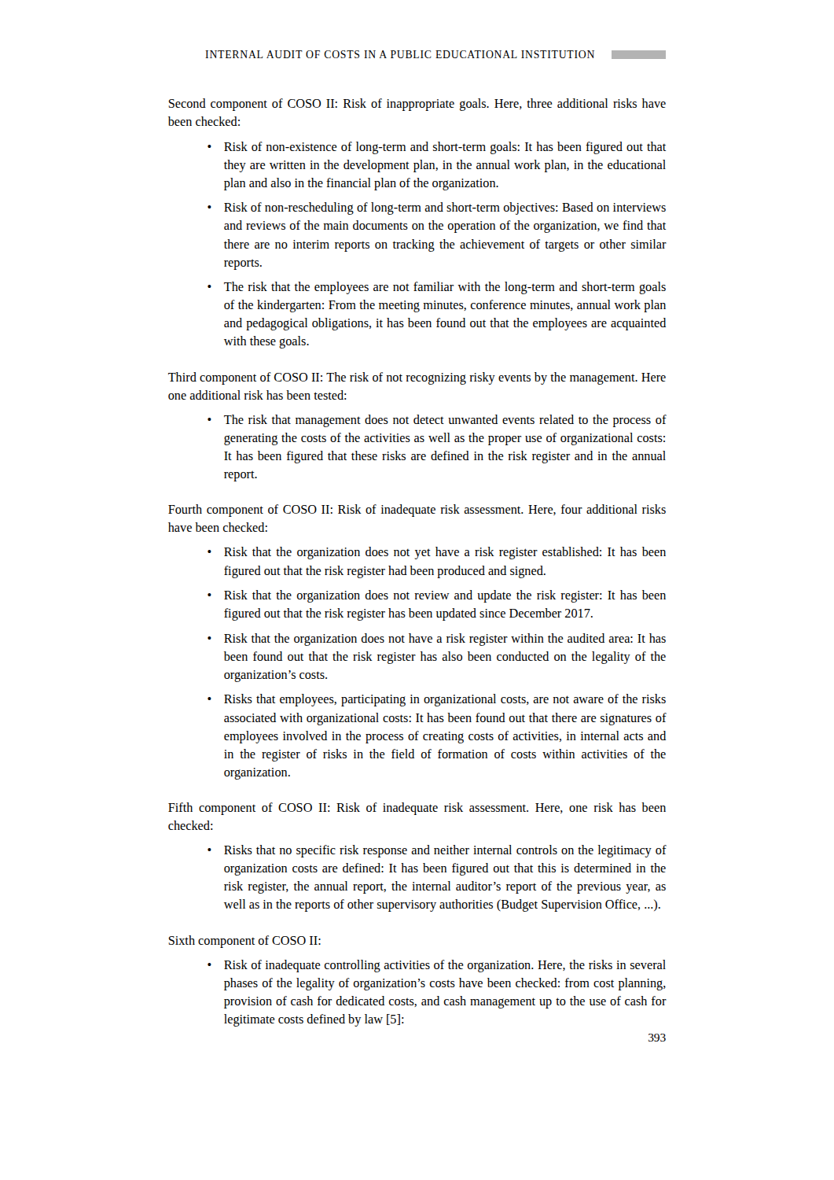Internal audit of costs in a public educational institution
Second component of COSO II: Risk of inappropriate goals. Here, three additional risks have been checked:
Risk of non-existence of long-term and short-term goals: It has been figured out that they are written in the development plan, in the annual work plan, in the educational plan and also in the financial plan of the organization.
Risk of non-rescheduling of long-term and short-term objectives: Based on interviews and reviews of the main documents on the operation of the organization, we find that there are no interim reports on tracking the achievement of targets or other similar reports.
The risk that the employees are not familiar with the long-term and short-term goals of the kindergarten: From the meeting minutes, conference minutes, annual work plan and pedagogical obligations, it has been found out that the employees are acquainted with these goals.
Third component of COSO II: The risk of not recognizing risky events by the management. Here one additional risk has been tested:
The risk that management does not detect unwanted events related to the process of generating the costs of the activities as well as the proper use of organizational costs: It has been figured that these risks are defined in the risk register and in the annual report.
Fourth component of COSO II: Risk of inadequate risk assessment. Here, four additional risks have been checked:
Risk that the organization does not yet have a risk register established: It has been figured out that the risk register had been produced and signed.
Risk that the organization does not review and update the risk register: It has been figured out that the risk register has been updated since December 2017.
Risk that the organization does not have a risk register within the audited area: It has been found out that the risk register has also been conducted on the legality of the organization’s costs.
Risks that employees, participating in organizational costs, are not aware of the risks associated with organizational costs: It has been found out that there are signatures of employees involved in the process of creating costs of activities, in internal acts and in the register of risks in the field of formation of costs within activities of the organization.
Fifth component of COSO II: Risk of inadequate risk assessment. Here, one risk has been checked:
Risks that no specific risk response and neither internal controls on the legitimacy of organization costs are defined: It has been figured out that this is determined in the risk register, the annual report, the internal auditor’s report of the previous year, as well as in the reports of other supervisory authorities (Budget Supervision Office, ...).
Sixth component of COSO II:
Risk of inadequate controlling activities of the organization. Here, the risks in several phases of the legality of organization’s costs have been checked: from cost planning, provision of cash for dedicated costs, and cash management up to the use of cash for legitimate costs defined by law [5]:
393